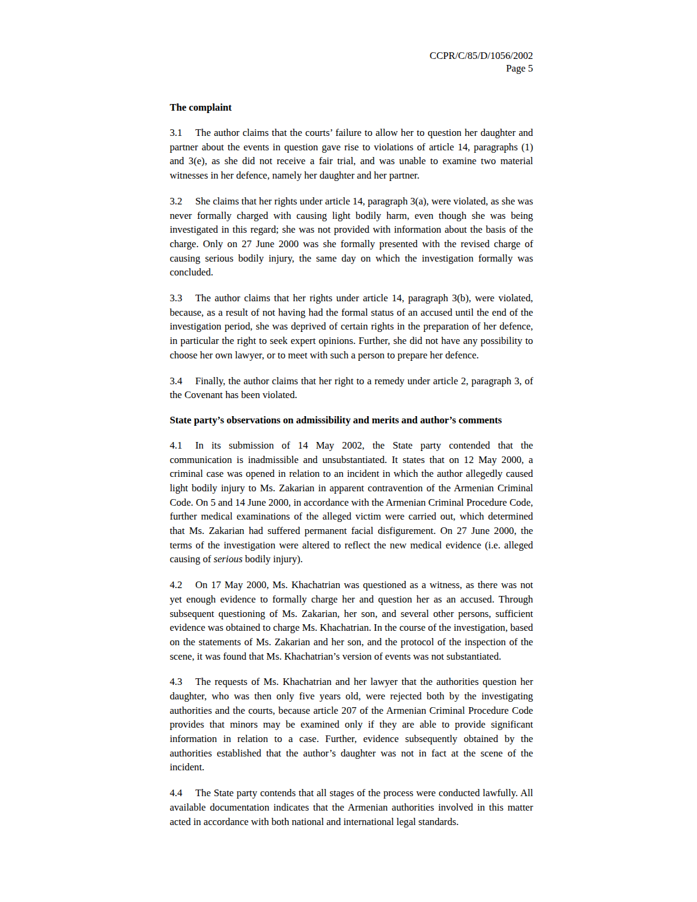CCPR/C/85/D/1056/2002 Page 5
The complaint
3.1 The author claims that the courts’ failure to allow her to question her daughter and partner about the events in question gave rise to violations of article 14, paragraphs (1) and 3(e), as she did not receive a fair trial, and was unable to examine two material witnesses in her defence, namely her daughter and her partner.
3.2 She claims that her rights under article 14, paragraph 3(a), were violated, as she was never formally charged with causing light bodily harm, even though she was being investigated in this regard; she was not provided with information about the basis of the charge. Only on 27 June 2000 was she formally presented with the revised charge of causing serious bodily injury, the same day on which the investigation formally was concluded.
3.3 The author claims that her rights under article 14, paragraph 3(b), were violated, because, as a result of not having had the formal status of an accused until the end of the investigation period, she was deprived of certain rights in the preparation of her defence, in particular the right to seek expert opinions. Further, she did not have any possibility to choose her own lawyer, or to meet with such a person to prepare her defence.
3.4 Finally, the author claims that her right to a remedy under article 2, paragraph 3, of the Covenant has been violated.
State party’s observations on admissibility and merits and author’s comments
4.1 In its submission of 14 May 2002, the State party contended that the communication is inadmissible and unsubstantiated. It states that on 12 May 2000, a criminal case was opened in relation to an incident in which the author allegedly caused light bodily injury to Ms. Zakarian in apparent contravention of the Armenian Criminal Code. On 5 and 14 June 2000, in accordance with the Armenian Criminal Procedure Code, further medical examinations of the alleged victim were carried out, which determined that Ms. Zakarian had suffered permanent facial disfigurement. On 27 June 2000, the terms of the investigation were altered to reflect the new medical evidence (i.e. alleged causing of serious bodily injury).
4.2 On 17 May 2000, Ms. Khachatrian was questioned as a witness, as there was not yet enough evidence to formally charge her and question her as an accused. Through subsequent questioning of Ms. Zakarian, her son, and several other persons, sufficient evidence was obtained to charge Ms. Khachatrian. In the course of the investigation, based on the statements of Ms. Zakarian and her son, and the protocol of the inspection of the scene, it was found that Ms. Khachatrian’s version of events was not substantiated.
4.3 The requests of Ms. Khachatrian and her lawyer that the authorities question her daughter, who was then only five years old, were rejected both by the investigating authorities and the courts, because article 207 of the Armenian Criminal Procedure Code provides that minors may be examined only if they are able to provide significant information in relation to a case. Further, evidence subsequently obtained by the authorities established that the author’s daughter was not in fact at the scene of the incident.
4.4 The State party contends that all stages of the process were conducted lawfully. All available documentation indicates that the Armenian authorities involved in this matter acted in accordance with both national and international legal standards.